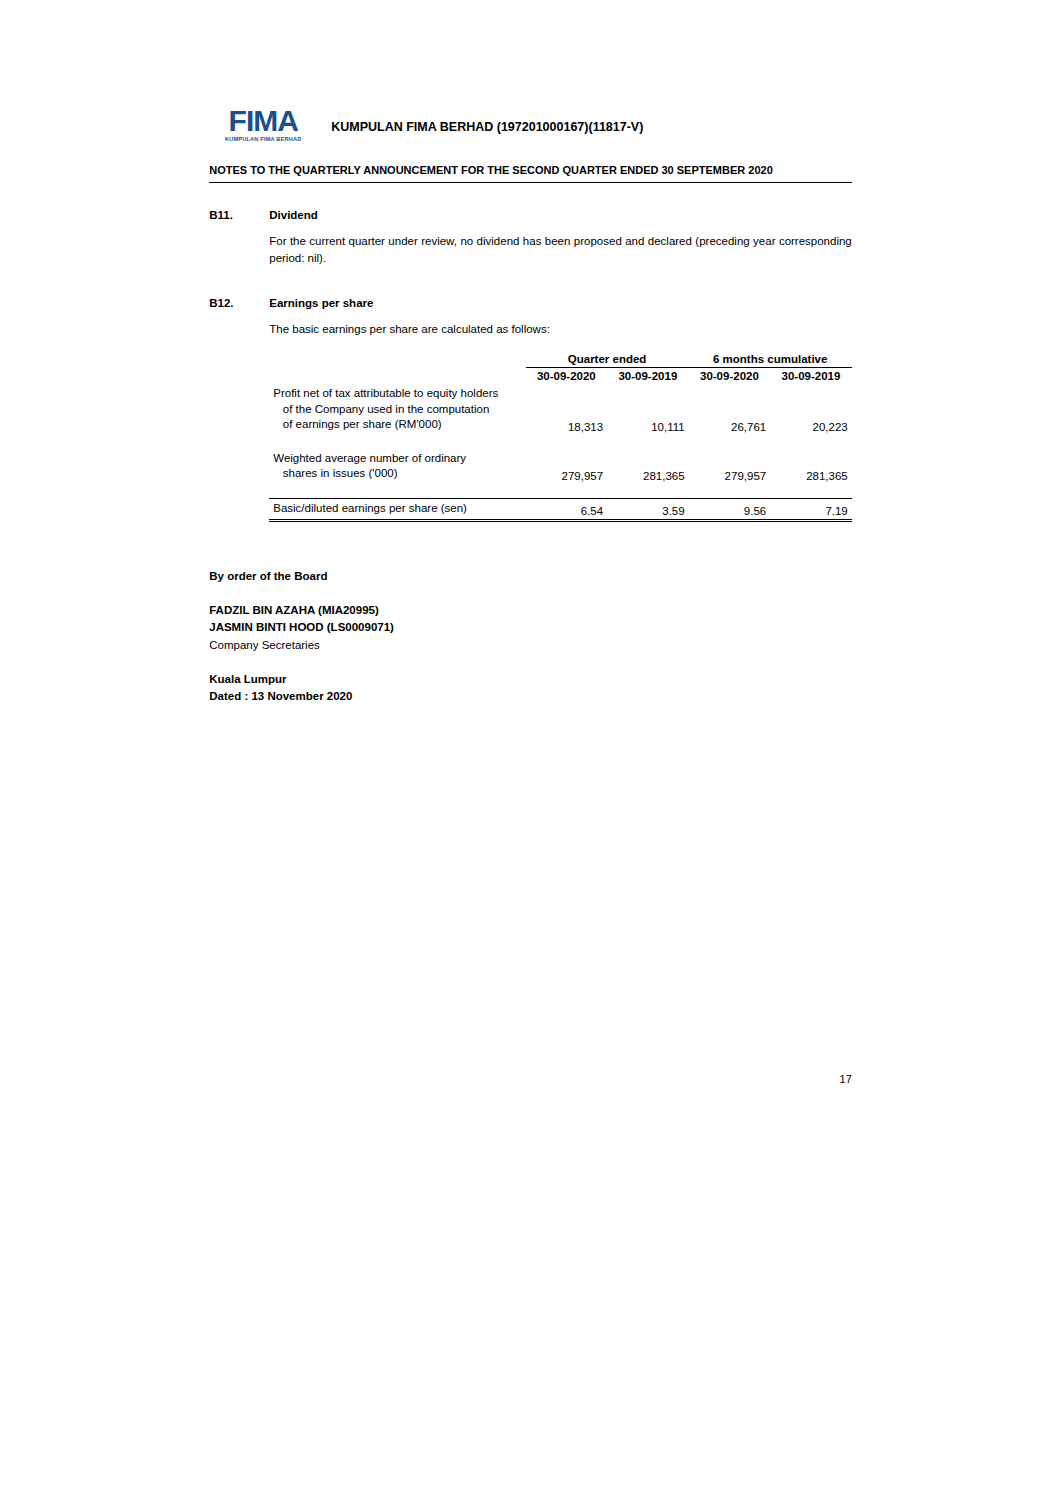FIMA KUMPULAN FIMA BERHAD
KUMPULAN FIMA BERHAD (197201000167)(11817-V)
NOTES TO THE QUARTERLY ANNOUNCEMENT FOR THE SECOND QUARTER ENDED 30 SEPTEMBER 2020
B11. Dividend
For the current quarter under review, no dividend has been proposed and declared (preceding year corresponding period: nil).
B12. Earnings per share
The basic earnings per share are calculated as follows:
| | Quarter ended | 6 months cumulative |
| --- | --- | --- |
| | 30-09-2020 | 30-09-2019 | 30-09-2020 | 30-09-2019 |
| Profit net of tax attributable to equity holders of the Company used in the computation of earnings per share (RM'000) | 18,313 | 10,111 | 26,761 | 20,223 |
| Weighted average number of ordinary shares in issues ('000) | 279,957 | 281,365 | 279,957 | 281,365 |
| Basic/diluted earnings per share (sen) | 6.54 | 3.59 | 9.56 | 7.19 |
By order of the Board
FADZIL BIN AZAHA (MIA20995)
JASMIN BINTI HOOD (LS0009071)
Company Secretaries
Kuala Lumpur
Dated : 13 November 2020
17